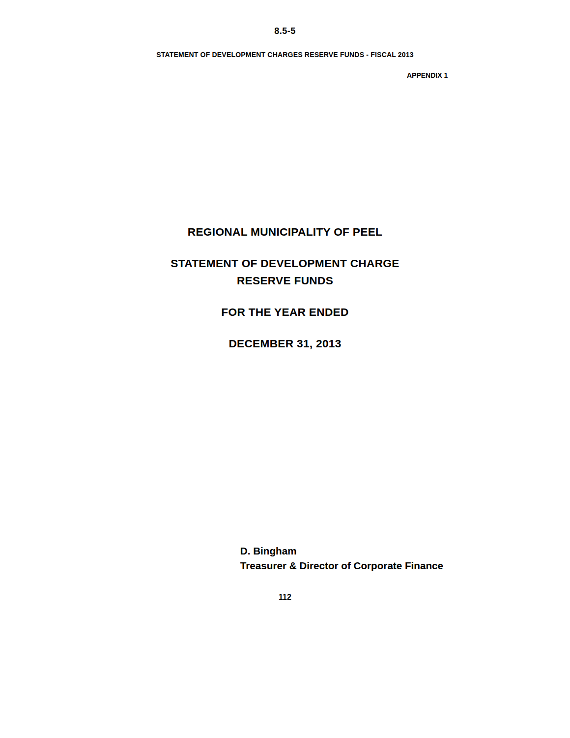8.5-5
STATEMENT OF DEVELOPMENT CHARGES RESERVE FUNDS - FISCAL 2013
APPENDIX 1
REGIONAL MUNICIPALITY OF PEEL STATEMENT OF DEVELOPMENT CHARGE
RESERVE FUNDS FOR THE YEAR ENDED DECEMBER 31, 2013
D. Bingham
Treasurer & Director of Corporate Finance
112